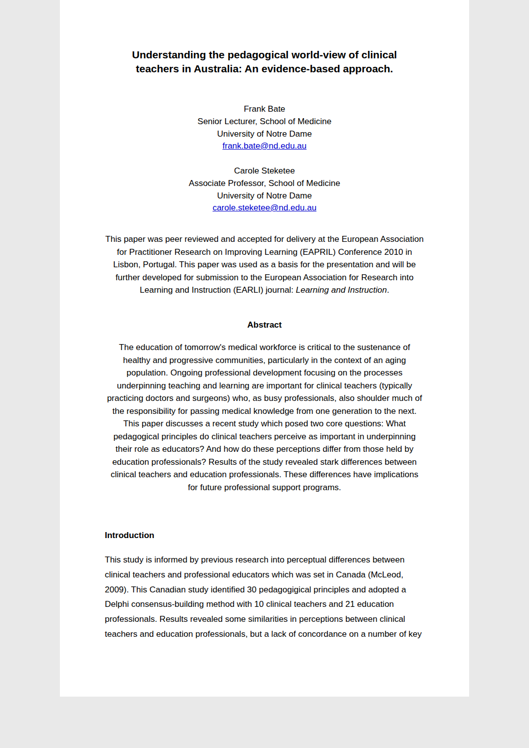Understanding the pedagogical world-view of clinical teachers in Australia: An evidence-based approach.
Frank Bate
Senior Lecturer, School of Medicine
University of Notre Dame
frank.bate@nd.edu.au
Carole Steketee
Associate Professor, School of Medicine
University of Notre Dame
carole.steketee@nd.edu.au
This paper was peer reviewed and accepted for delivery at the European Association for Practitioner Research on Improving Learning (EAPRIL) Conference 2010 in Lisbon, Portugal. This paper was used as a basis for the presentation and will be further developed for submission to the European Association for Research into Learning and Instruction (EARLI) journal: Learning and Instruction.
Abstract
The education of tomorrow's medical workforce is critical to the sustenance of healthy and progressive communities, particularly in the context of an aging population. Ongoing professional development focusing on the processes underpinning teaching and learning are important for clinical teachers (typically practicing doctors and surgeons) who, as busy professionals, also shoulder much of the responsibility for passing medical knowledge from one generation to the next. This paper discusses a recent study which posed two core questions: What pedagogical principles do clinical teachers perceive as important in underpinning their role as educators? And how do these perceptions differ from those held by education professionals? Results of the study revealed stark differences between clinical teachers and education professionals. These differences have implications for future professional support programs.
Introduction
This study is informed by previous research into perceptual differences between clinical teachers and professional educators which was set in Canada (McLeod, 2009). This Canadian study identified 30 pedagogigical principles and adopted a Delphi consensus-building method with 10 clinical teachers and 21 education professionals. Results revealed some similarities in perceptions between clinical teachers and education professionals, but a lack of concordance on a number of key